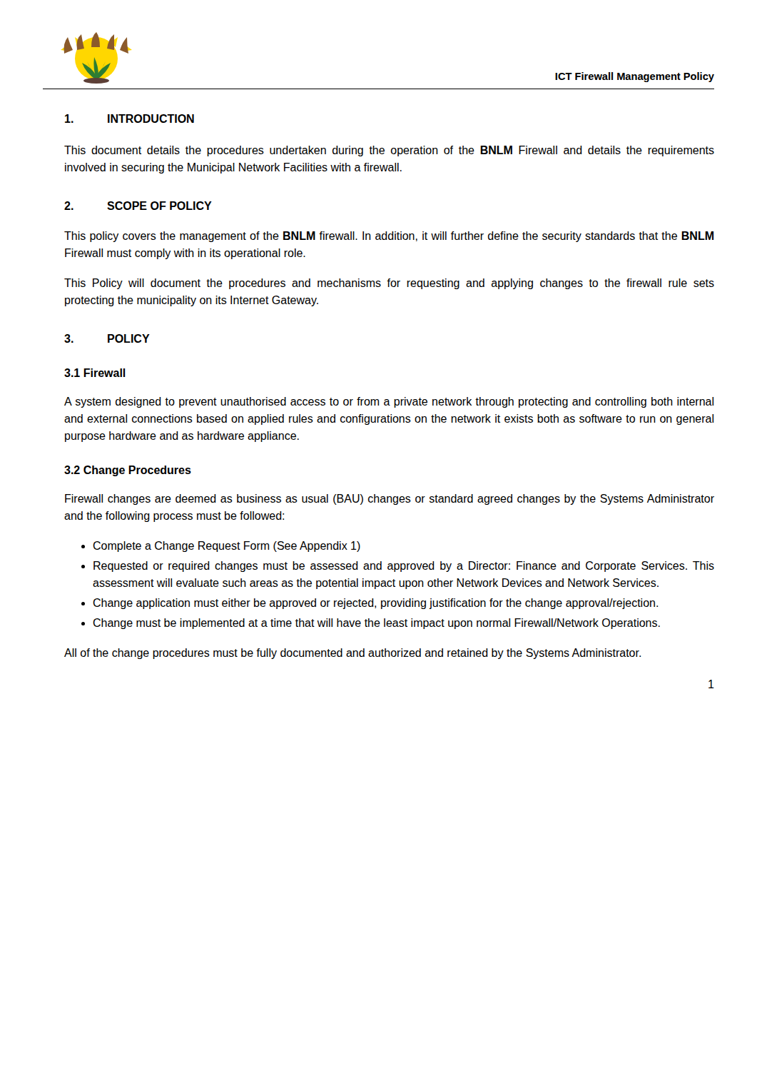ICT Firewall Management Policy
1. INTRODUCTION
This document details the procedures undertaken during the operation of the BNLM Firewall and details the requirements involved in securing the Municipal Network Facilities with a firewall.
2. SCOPE OF POLICY
This policy covers the management of the BNLM firewall. In addition, it will further define the security standards that the BNLM Firewall must comply with in its operational role.
This Policy will document the procedures and mechanisms for requesting and applying changes to the firewall rule sets protecting the municipality on its Internet Gateway.
3. POLICY
3.1 Firewall
A system designed to prevent unauthorised access to or from a private network through protecting and controlling both internal and external connections based on applied rules and configurations on the network it exists both as software to run on general purpose hardware and as hardware appliance.
3.2 Change Procedures
Firewall changes are deemed as business as usual (BAU) changes or standard agreed changes by the Systems Administrator and the following process must be followed:
Complete a Change Request Form (See Appendix 1)
Requested or required changes must be assessed and approved by a Director: Finance and Corporate Services. This assessment will evaluate such areas as the potential impact upon other Network Devices and Network Services.
Change application must either be approved or rejected, providing justification for the change approval/rejection.
Change must be implemented at a time that will have the least impact upon normal Firewall/Network Operations.
All of the change procedures must be fully documented and authorized and retained by the Systems Administrator.
1